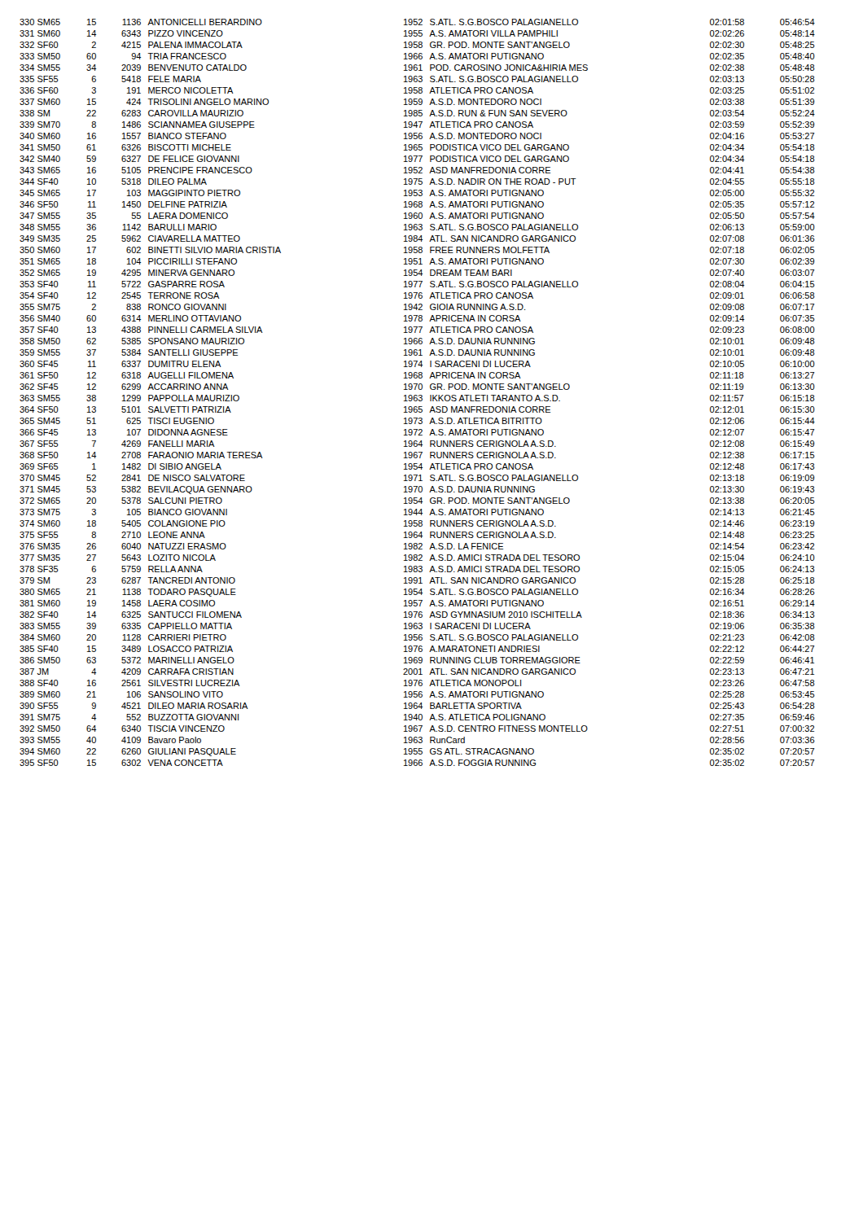| 330 SM65 | 15 | 1136 | ANTONICELLI BERARDINO | 1952 | S.ATL. S.G.BOSCO PALAGIANELLO | 02:01:58 | 05:46:54 |
| 331 SM60 | 14 | 6343 | PIZZO VINCENZO | 1955 | A.S. AMATORI VILLA PAMPHILI | 02:02:26 | 05:48:14 |
| 332 SF60 | 2 | 4215 | PALENA IMMACOLATA | 1958 | GR. POD. MONTE SANT'ANGELO | 02:02:30 | 05:48:25 |
| 333 SM50 | 60 | 94 | TRIA FRANCESCO | 1966 | A.S. AMATORI PUTIGNANO | 02:02:35 | 05:48:40 |
| 334 SM55 | 34 | 2039 | BENVENUTO CATALDO | 1961 | POD. CAROSINO JONICA&HIRIA MES | 02:02:38 | 05:48:48 |
| 335 SF55 | 6 | 5418 | FELE MARIA | 1963 | S.ATL. S.G.BOSCO PALAGIANELLO | 02:03:13 | 05:50:28 |
| 336 SF60 | 3 | 191 | MERCO NICOLETTA | 1958 | ATLETICA PRO CANOSA | 02:03:25 | 05:51:02 |
| 337 SM60 | 15 | 424 | TRISOLINI ANGELO MARINO | 1959 | A.S.D. MONTEDORO NOCI | 02:03:38 | 05:51:39 |
| 338 SM | 22 | 6283 | CAROVILLA MAURIZIO | 1985 | A.S.D. RUN & FUN SAN SEVERO | 02:03:54 | 05:52:24 |
| 339 SM70 | 8 | 1486 | SCIANNAMEA GIUSEPPE | 1947 | ATLETICA PRO CANOSA | 02:03:59 | 05:52:39 |
| 340 SM60 | 16 | 1557 | BIANCO STEFANO | 1956 | A.S.D. MONTEDORO NOCI | 02:04:16 | 05:53:27 |
| 341 SM50 | 61 | 6326 | BISCOTTI MICHELE | 1965 | PODISTICA VICO DEL GARGANO | 02:04:34 | 05:54:18 |
| 342 SM40 | 59 | 6327 | DE FELICE GIOVANNI | 1977 | PODISTICA VICO DEL GARGANO | 02:04:34 | 05:54:18 |
| 343 SM65 | 16 | 5105 | PRENCIPE FRANCESCO | 1952 | ASD MANFREDONIA CORRE | 02:04:41 | 05:54:38 |
| 344 SF40 | 10 | 5318 | DILEO PALMA | 1975 | A.S.D. NADIR ON THE ROAD - PUT | 02:04:55 | 05:55:18 |
| 345 SM65 | 17 | 103 | MAGGIPINTO PIETRO | 1953 | A.S. AMATORI PUTIGNANO | 02:05:00 | 05:55:32 |
| 346 SF50 | 11 | 1450 | DELFINE PATRIZIA | 1968 | A.S. AMATORI PUTIGNANO | 02:05:35 | 05:57:12 |
| 347 SM55 | 35 | 55 | LAERA DOMENICO | 1960 | A.S. AMATORI PUTIGNANO | 02:05:50 | 05:57:54 |
| 348 SM55 | 36 | 1142 | BARULLI MARIO | 1963 | S.ATL. S.G.BOSCO PALAGIANELLO | 02:06:13 | 05:59:00 |
| 349 SM35 | 25 | 5962 | CIAVARELLA MATTEO | 1984 | ATL. SAN NICANDRO GARGANICO | 02:07:08 | 06:01:36 |
| 350 SM60 | 17 | 602 | BINETTI SILVIO MARIA CRISTIA | 1958 | FREE RUNNERS MOLFETTA | 02:07:18 | 06:02:05 |
| 351 SM65 | 18 | 104 | PICCIRILLI STEFANO | 1951 | A.S. AMATORI PUTIGNANO | 02:07:30 | 06:02:39 |
| 352 SM65 | 19 | 4295 | MINERVA GENNARO | 1954 | DREAM TEAM BARI | 02:07:40 | 06:03:07 |
| 353 SF40 | 11 | 5722 | GASPARRE ROSA | 1977 | S.ATL. S.G.BOSCO PALAGIANELLO | 02:08:04 | 06:04:15 |
| 354 SF40 | 12 | 2545 | TERRONE ROSA | 1976 | ATLETICA PRO CANOSA | 02:09:01 | 06:06:58 |
| 355 SM75 | 2 | 838 | RONCO GIOVANNI | 1942 | GIOIA RUNNING A.S.D. | 02:09:08 | 06:07:17 |
| 356 SM40 | 60 | 6314 | MERLINO OTTAVIANO | 1978 | APRICENA IN CORSA | 02:09:14 | 06:07:35 |
| 357 SF40 | 13 | 4388 | PINNELLI CARMELA SILVIA | 1977 | ATLETICA PRO CANOSA | 02:09:23 | 06:08:00 |
| 358 SM50 | 62 | 5385 | SPONSANO MAURIZIO | 1966 | A.S.D. DAUNIA RUNNING | 02:10:01 | 06:09:48 |
| 359 SM55 | 37 | 5384 | SANTELLI GIUSEPPE | 1961 | A.S.D. DAUNIA RUNNING | 02:10:01 | 06:09:48 |
| 360 SF45 | 11 | 6337 | DUMITRU ELENA | 1974 | I SARACENI DI LUCERA | 02:10:05 | 06:10:00 |
| 361 SF50 | 12 | 6318 | AUGELLI FILOMENA | 1968 | APRICENA IN CORSA | 02:11:18 | 06:13:27 |
| 362 SF45 | 12 | 6299 | ACCARRINO ANNA | 1970 | GR. POD. MONTE SANT'ANGELO | 02:11:19 | 06:13:30 |
| 363 SM55 | 38 | 1299 | PAPPOLLA MAURIZIO | 1963 | IKKOS ATLETI TARANTO A.S.D. | 02:11:57 | 06:15:18 |
| 364 SF50 | 13 | 5101 | SALVETTI PATRIZIA | 1965 | ASD MANFREDONIA CORRE | 02:12:01 | 06:15:30 |
| 365 SM45 | 51 | 625 | TISCI EUGENIO | 1973 | A.S.D. ATLETICA BITRITTO | 02:12:06 | 06:15:44 |
| 366 SF45 | 13 | 107 | DIDONNA AGNESE | 1972 | A.S. AMATORI PUTIGNANO | 02:12:07 | 06:15:47 |
| 367 SF55 | 7 | 4269 | FANELLI MARIA | 1964 | RUNNERS CERIGNOLA A.S.D. | 02:12:08 | 06:15:49 |
| 368 SF50 | 14 | 2708 | FARAONIO MARIA TERESA | 1967 | RUNNERS CERIGNOLA A.S.D. | 02:12:38 | 06:17:15 |
| 369 SF65 | 1 | 1482 | DI SIBIO ANGELA | 1954 | ATLETICA PRO CANOSA | 02:12:48 | 06:17:43 |
| 370 SM45 | 52 | 2841 | DE NISCO SALVATORE | 1971 | S.ATL. S.G.BOSCO PALAGIANELLO | 02:13:18 | 06:19:09 |
| 371 SM45 | 53 | 5382 | BEVILACQUA GENNARO | 1970 | A.S.D. DAUNIA RUNNING | 02:13:30 | 06:19:43 |
| 372 SM65 | 20 | 5378 | SALCUNI PIETRO | 1954 | GR. POD. MONTE SANT'ANGELO | 02:13:38 | 06:20:05 |
| 373 SM75 | 3 | 105 | BIANCO GIOVANNI | 1944 | A.S. AMATORI PUTIGNANO | 02:14:13 | 06:21:45 |
| 374 SM60 | 18 | 5405 | COLANGIONE PIO | 1958 | RUNNERS CERIGNOLA A.S.D. | 02:14:46 | 06:23:19 |
| 375 SF55 | 8 | 2710 | LEONE ANNA | 1964 | RUNNERS CERIGNOLA A.S.D. | 02:14:48 | 06:23:25 |
| 376 SM35 | 26 | 6040 | NATUZZI ERASMO | 1982 | A.S.D. LA FENICE | 02:14:54 | 06:23:42 |
| 377 SM35 | 27 | 5643 | LOZITO NICOLA | 1982 | A.S.D. AMICI STRADA DEL TESORO | 02:15:04 | 06:24:10 |
| 378 SF35 | 6 | 5759 | RELLA ANNA | 1983 | A.S.D. AMICI STRADA DEL TESORO | 02:15:05 | 06:24:13 |
| 379 SM | 23 | 6287 | TANCREDI ANTONIO | 1991 | ATL. SAN NICANDRO GARGANICO | 02:15:28 | 06:25:18 |
| 380 SM65 | 21 | 1138 | TODARO PASQUALE | 1954 | S.ATL. S.G.BOSCO PALAGIANELLO | 02:16:34 | 06:28:26 |
| 381 SM60 | 19 | 1458 | LAERA COSIMO | 1957 | A.S. AMATORI PUTIGNANO | 02:16:51 | 06:29:14 |
| 382 SF40 | 14 | 6325 | SANTUCCI FILOMENA | 1976 | ASD GYMNASIUM 2010 ISCHITELLA | 02:18:36 | 06:34:13 |
| 383 SM55 | 39 | 6335 | CAPPIELLO MATTIA | 1963 | I SARACENI DI LUCERA | 02:19:06 | 06:35:38 |
| 384 SM60 | 20 | 1128 | CARRIERI PIETRO | 1956 | S.ATL. S.G.BOSCO PALAGIANELLO | 02:21:23 | 06:42:08 |
| 385 SF40 | 15 | 3489 | LOSACCO PATRIZIA | 1976 | A.MARATONETI ANDRIESI | 02:22:12 | 06:44:27 |
| 386 SM50 | 63 | 5372 | MARINELLI ANGELO | 1969 | RUNNING CLUB TORREMAGGIORE | 02:22:59 | 06:46:41 |
| 387 JM | 4 | 4209 | CARRAFA CRISTIAN | 2001 | ATL. SAN NICANDRO GARGANICO | 02:23:13 | 06:47:21 |
| 388 SF40 | 16 | 2561 | SILVESTRI LUCREZIA | 1976 | ATLETICA MONOPOLI | 02:23:26 | 06:47:58 |
| 389 SM60 | 21 | 106 | SANSOLINO VITO | 1956 | A.S. AMATORI PUTIGNANO | 02:25:28 | 06:53:45 |
| 390 SF55 | 9 | 4521 | DILEO MARIA ROSARIA | 1964 | BARLETTA SPORTIVA | 02:25:43 | 06:54:28 |
| 391 SM75 | 4 | 552 | BUZZOTTA GIOVANNI | 1940 | A.S. ATLETICA POLIGNANO | 02:27:35 | 06:59:46 |
| 392 SM50 | 64 | 6340 | TISCIA VINCENZO | 1967 | A.S.D. CENTRO FITNESS MONTELLO | 02:27:51 | 07:00:32 |
| 393 SM55 | 40 | 4109 | Bavaro Paolo | 1963 | RunCard | 02:28:56 | 07:03:36 |
| 394 SM60 | 22 | 6260 | GIULIANI PASQUALE | 1955 | GS ATL. STRACAGNANO | 02:35:02 | 07:20:57 |
| 395 SF50 | 15 | 6302 | VENA CONCETTA | 1966 | A.S.D. FOGGIA RUNNING | 02:35:02 | 07:20:57 |